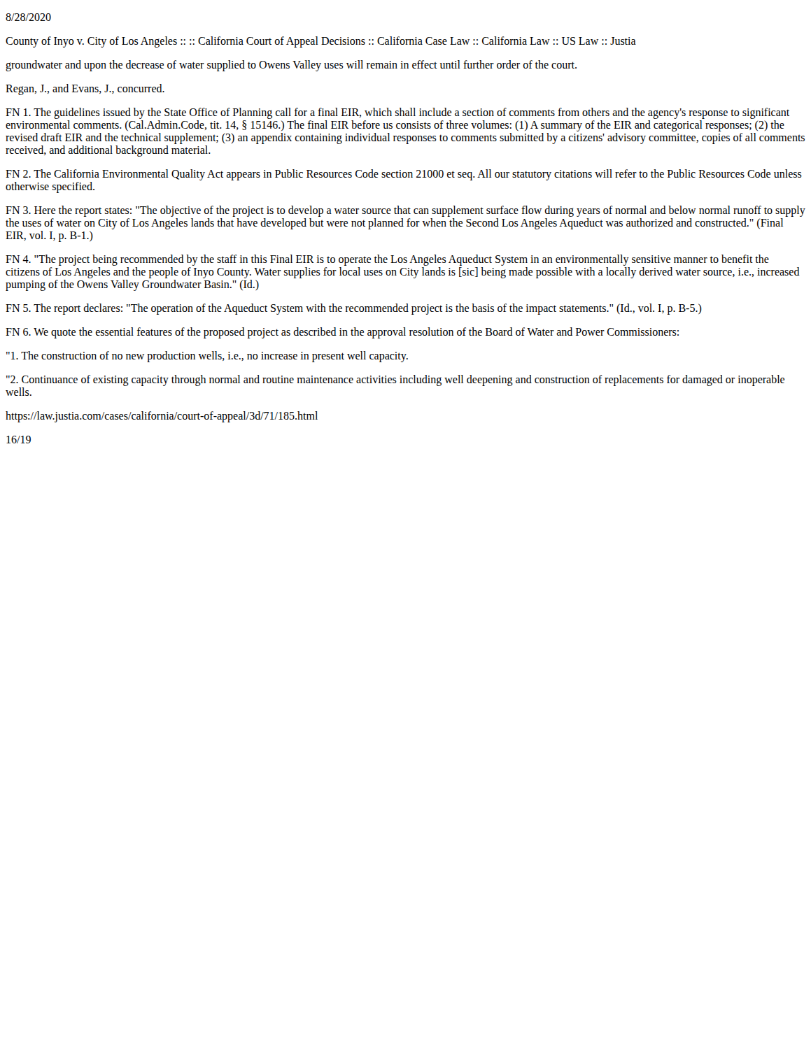8/28/2020
County of Inyo v. City of Los Angeles :: :: California Court of Appeal Decisions :: California Case Law :: California Law :: US Law :: Justia
groundwater and upon the decrease of water supplied to Owens Valley uses will remain in effect until further order of the court.
Regan, J., and Evans, J., concurred.
FN 1. The guidelines issued by the State Office of Planning call for a final EIR, which shall include a section of comments from others and the agency's response to significant environmental comments. (Cal.Admin.Code, tit. 14, § 15146.) The final EIR before us consists of three volumes: (1) A summary of the EIR and categorical responses; (2) the revised draft EIR and the technical supplement; (3) an appendix containing individual responses to comments submitted by a citizens' advisory committee, copies of all comments received, and additional background material.
FN 2. The California Environmental Quality Act appears in Public Resources Code section 21000 et seq. All our statutory citations will refer to the Public Resources Code unless otherwise specified.
FN 3. Here the report states: "The objective of the project is to develop a water source that can supplement surface flow during years of normal and below normal runoff to supply the uses of water on City of Los Angeles lands that have developed but were not planned for when the Second Los Angeles Aqueduct was authorized and constructed." (Final EIR, vol. I, p. B-1.)
FN 4. "The project being recommended by the staff in this Final EIR is to operate the Los Angeles Aqueduct System in an environmentally sensitive manner to benefit the citizens of Los Angeles and the people of Inyo County. Water supplies for local uses on City lands is [sic] being made possible with a locally derived water source, i.e., increased pumping of the Owens Valley Groundwater Basin." (Id.)
FN 5. The report declares: "The operation of the Aqueduct System with the recommended project is the basis of the impact statements." (Id., vol. I, p. B-5.)
FN 6. We quote the essential features of the proposed project as described in the approval resolution of the Board of Water and Power Commissioners:
"1. The construction of no new production wells, i.e., no increase in present well capacity.
"2. Continuance of existing capacity through normal and routine maintenance activities including well deepening and construction of replacements for damaged or inoperable wells.
https://law.justia.com/cases/california/court-of-appeal/3d/71/185.html
16/19